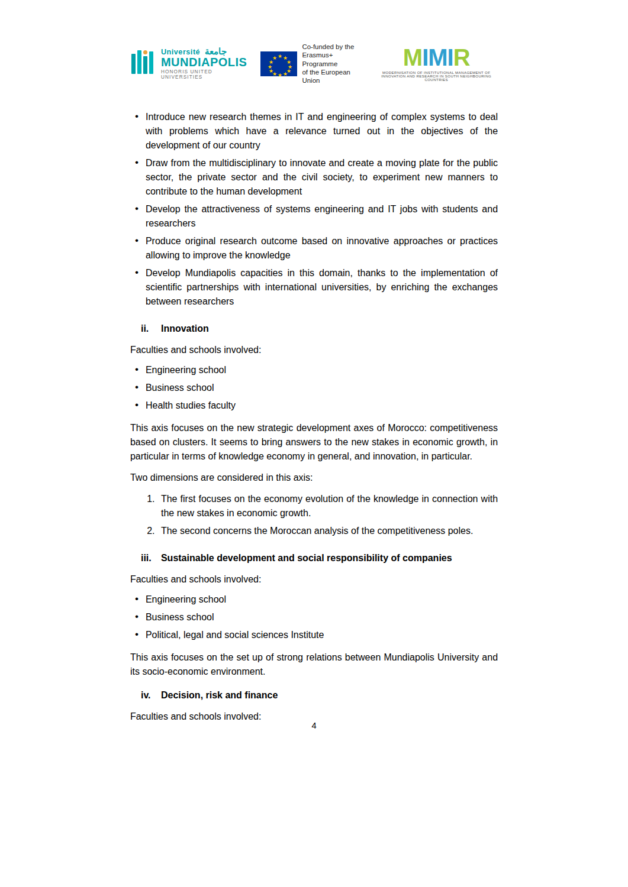Université جامعة
MUNDIAPOLIS
HONORIS UNITED UNIVERSITIES
★ ★ ★ ★ ★ ★ ★ ★ ★ ★ ★ ★
Co-funded by the
Erasmus+ Programme
of the European Union
MIMIR
MODERNISATION OF INSTITUTIONAL MANAGEMENT OF INNOVATION AND RESEARCH IN SOUTH NEIGHBOURING COUNTRIES
Introduce new research themes in IT and engineering of complex systems to deal with problems which have a relevance turned out in the objectives of the development of our country
Draw from the multidisciplinary to innovate and create a moving plate for the public sector, the private sector and the civil society, to experiment new manners to contribute to the human development
Develop the attractiveness of systems engineering and IT jobs with students and researchers
Produce original research outcome based on innovative approaches or practices allowing to improve the knowledge
Develop Mundiapolis capacities in this domain, thanks to the implementation of scientific partnerships with international universities, by enriching the exchanges between researchers
ii. Innovation
Faculties and schools involved:
Engineering school
Business school
Health studies faculty
This axis focuses on the new strategic development axes of Morocco: competitiveness based on clusters. It seems to bring answers to the new stakes in economic growth, in particular in terms of knowledge economy in general, and innovation, in particular.
Two dimensions are considered in this axis:
The first focuses on the economy evolution of the knowledge in connection with the new stakes in economic growth.
The second concerns the Moroccan analysis of the competitiveness poles.
iii. Sustainable development and social responsibility of companies
Faculties and schools involved:
Engineering school
Business school
Political, legal and social sciences Institute
This axis focuses on the set up of strong relations between Mundiapolis University and its socio-economic environment.
iv. Decision, risk and finance
Faculties and schools involved:
4